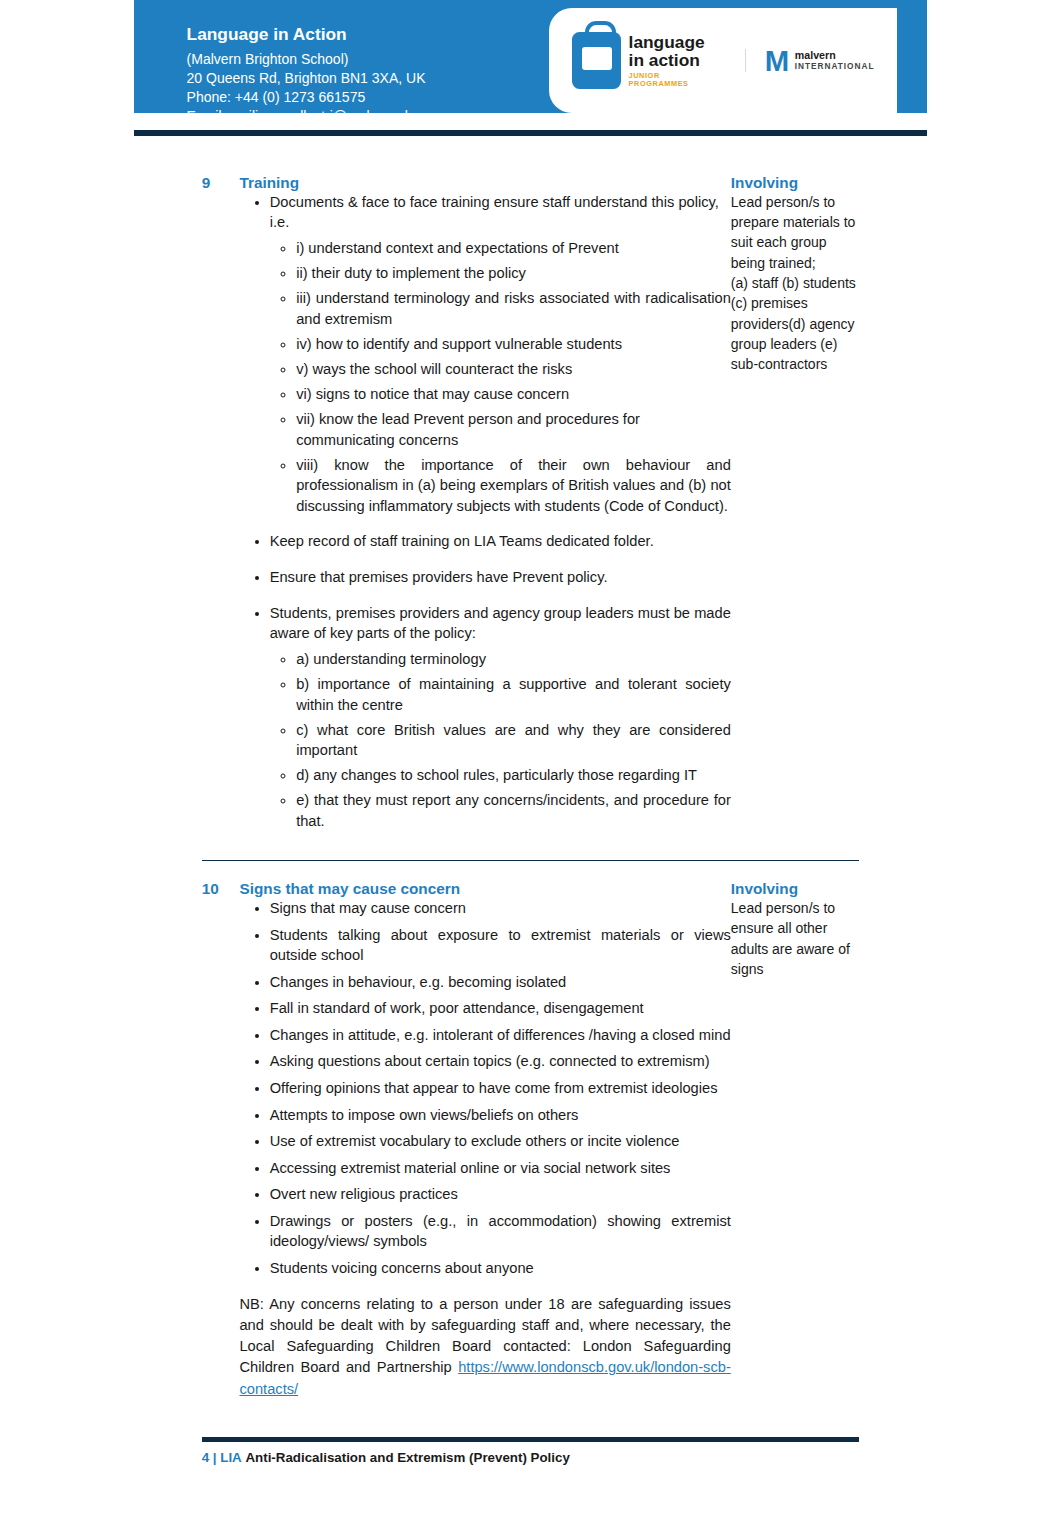Language in Action
(Malvern Brighton School)
20 Queens Rd, Brighton BN1 3XA, UK
Phone: +44 (0) 1273 661575
Email: emiliano.sallustri@malvernplc.com
language
in action
JUNIOR PROGRAMMES
M
malvern
INTERNATIONAL
| 9 | Training | Involving |
| | Documents & face to face training ensure staff understand this policy, i.e. i) understand context and expectations of Prevent ii) their duty to implement the policy iii) understand terminology and risks associated with radicalisation and extremism iv) how to identify and support vulnerable students v) ways the school will counteract the risks vi) signs to notice that may cause concern vii) know the lead Prevent person and procedures for communicating concerns viii) know the importance of their own behaviour and professionalism in (a) being exemplars of British values and (b) not discussing inflammatory subjects with students (Code of Conduct). Keep record of staff training on LIA Teams dedicated folder. Ensure that premises providers have Prevent policy. Students, premises providers and agency group leaders must be made aware of key parts of the policy: a) understanding terminology b) importance of maintaining a supportive and tolerant society within the centre c) what core British values are and why they are considered important d) any changes to school rules, particularly those regarding IT e) that they must report any concerns/incidents, and procedure for that. | Lead person/s to prepare materials to suit each group being trained; (a) staff (b) students (c) premises providers(d) agency group leaders (e) sub-contractors |
| 10 | Signs that may cause concern | Involving |
| | Signs that may cause concern Students talking about exposure to extremist materials or views outside school Changes in behaviour, e.g. becoming isolated Fall in standard of work, poor attendance, disengagement Changes in attitude, e.g. intolerant of differences /having a closed mind Asking questions about certain topics (e.g. connected to extremism) Offering opinions that appear to have come from extremist ideologies Attempts to impose own views/beliefs on others Use of extremist vocabulary to exclude others or incite violence Accessing extremist material online or via social network sites Overt new religious practices Drawings or posters (e.g., in accommodation) showing extremist ideology/views/ symbols Students voicing concerns about anyone NB: Any concerns relating to a person under 18 are safeguarding issues and should be dealt with by safeguarding staff and, where necessary, the Local Safeguarding Children Board contacted: London Safeguarding Children Board and Partnership https://www.londonscb.gov.uk/london-scb-contacts/ | Lead person/s to ensure all other adults are aware of signs |
4 | LIA Anti-Radicalisation and Extremism (Prevent) Policy